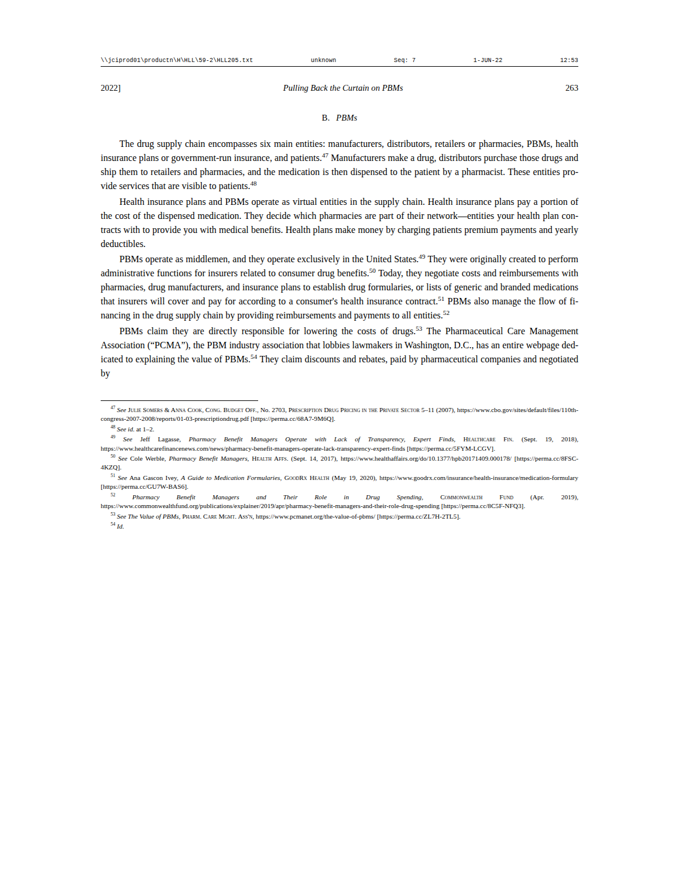\\jciprod01\productn\H\HLL\59-2\HLL205.txt unknown Seq: 7 1-JUN-22 12:53
2022] Pulling Back the Curtain on PBMs 263
B. PBMs
The drug supply chain encompasses six main entities: manufacturers, distributors, retailers or pharmacies, PBMs, health insurance plans or government-run insurance, and patients.47 Manufacturers make a drug, distributors purchase those drugs and ship them to retailers and pharmacies, and the medication is then dispensed to the patient by a pharmacist. These entities provide services that are visible to patients.48
Health insurance plans and PBMs operate as virtual entities in the supply chain. Health insurance plans pay a portion of the cost of the dispensed medication. They decide which pharmacies are part of their network—entities your health plan contracts with to provide you with medical benefits. Health plans make money by charging patients premium payments and yearly deductibles.
PBMs operate as middlemen, and they operate exclusively in the United States.49 They were originally created to perform administrative functions for insurers related to consumer drug benefits.50 Today, they negotiate costs and reimbursements with pharmacies, drug manufacturers, and insurance plans to establish drug formularies, or lists of generic and branded medications that insurers will cover and pay for according to a consumer's health insurance contract.51 PBMs also manage the flow of financing in the drug supply chain by providing reimbursements and payments to all entities.52
PBMs claim they are directly responsible for lowering the costs of drugs.53 The Pharmaceutical Care Management Association (“PCMA”), the PBM industry association that lobbies lawmakers in Washington, D.C., has an entire webpage dedicated to explaining the value of PBMs.54 They claim discounts and rebates, paid by pharmaceutical companies and negotiated by
47 See Julie Somers & Anna Cook, Cong. Budget Off., No. 2703, Prescription Drug Pricing in the Private Sector 5–11 (2007), https://www.cbo.gov/sites/default/files/110th-congress-2007-2008/reports/01-03-prescriptiondrug.pdf [https://perma.cc/68A7-9M6Q].
48 See id. at 1–2.
49 See Jeff Lagasse, Pharmacy Benefit Managers Operate with Lack of Transparency, Expert Finds, Healthcare Fin. (Sept. 19, 2018), https://www.healthcarefinancenews.com/news/pharmacy-benefit-managers-operate-lack-transparency-expert-finds [https://perma.cc/5FYM-LCGV].
50 See Cole Werble, Pharmacy Benefit Managers, Health Affs. (Sept. 14, 2017), https://www.healthaffairs.org/do/10.1377/hpb20171409.000178/ [https://perma.cc/8FSC-4KZQ].
51 See Ana Gascon Ivey, A Guide to Medication Formularies, GoodRx Health (May 19, 2020), https://www.goodrx.com/insurance/health-insurance/medication-formulary [https://perma.cc/GU7W-BAS6].
52 Pharmacy Benefit Managers and Their Role in Drug Spending, Commonwealth Fund (Apr. 2019), https://www.commonwealthfund.org/publications/explainer/2019/apr/pharmacy-benefit-managers-and-their-role-drug-spending [https://perma.cc/8C5F-NFQ3].
53 See The Value of PBMs, Pharm. Care Mgmt. Ass'n, https://www.pcmanet.org/the-value-of-pbms/ [https://perma.cc/ZL7H-2TL5].
54 Id.